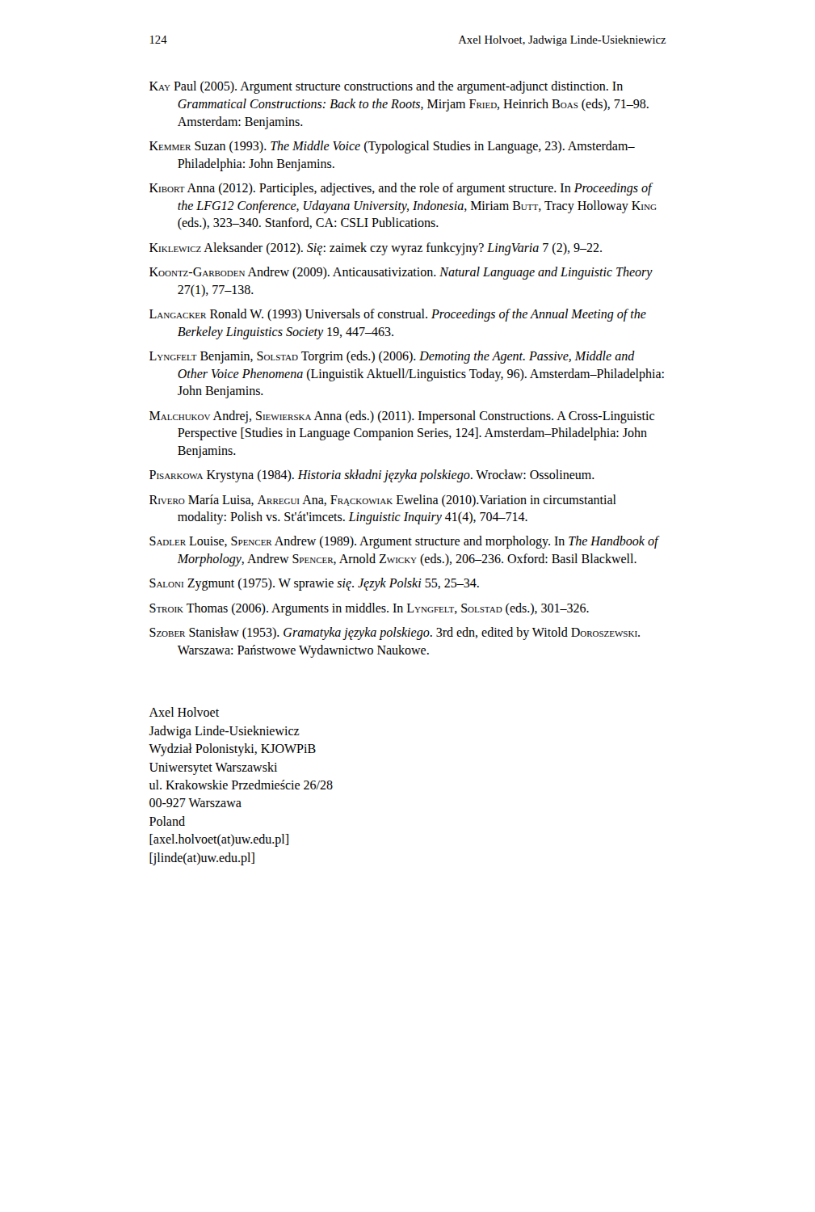124 Axel Holvoet, Jadwiga Linde-Usiekniewicz
Kay Paul (2005). Argument structure constructions and the argument-adjunct distinction. In Grammatical Constructions: Back to the Roots, Mirjam Fried, Heinrich Boas (eds), 71–98. Amsterdam: Benjamins.
Kemmer Suzan (1993). The Middle Voice (Typological Studies in Language, 23). Amsterdam–Philadelphia: John Benjamins.
Kibort Anna (2012). Participles, adjectives, and the role of argument structure. In Proceedings of the LFG12 Conference, Udayana University, Indonesia, Miriam Butt, Tracy Holloway King (eds.), 323–340. Stanford, CA: CSLI Publications.
Kiklewicz Aleksander (2012). Się: zaimek czy wyraz funkcyjny? LingVaria 7 (2), 9–22.
Koontz-Garboden Andrew (2009). Anticausativization. Natural Language and Linguistic Theory 27(1), 77–138.
Langacker Ronald W. (1993) Universals of construal. Proceedings of the Annual Meeting of the Berkeley Linguistics Society 19, 447–463.
Lyngfelt Benjamin, Solstad Torgrim (eds.) (2006). Demoting the Agent. Passive, Middle and Other Voice Phenomena (Linguistik Aktuell/Linguistics Today, 96). Amsterdam–Philadelphia: John Benjamins.
Malchukov Andrej, Siewierska Anna (eds.) (2011). Impersonal Constructions. A Cross-Linguistic Perspective [Studies in Language Companion Series, 124]. Amsterdam–Philadelphia: John Benjamins.
Pisarkowa Krystyna (1984). Historia składni języka polskiego. Wrocław: Ossolineum.
Rivero María Luisa, Arregui Ana, Frąckowiak Ewelina (2010).Variation in circumstantial modality: Polish vs. St'át'imcets. Linguistic Inquiry 41(4), 704–714.
Sadler Louise, Spencer Andrew (1989). Argument structure and morphology. In The Handbook of Morphology, Andrew Spencer, Arnold Zwicky (eds.), 206–236. Oxford: Basil Blackwell.
Saloni Zygmunt (1975). W sprawie się. Język Polski 55, 25–34.
Stroik Thomas (2006). Arguments in middles. In Lyngfelt, Solstad (eds.), 301–326.
Szober Stanisław (1953). Gramatyka języka polskiego. 3rd edn, edited by Witold Doroszewski. Warszawa: Państwowe Wydawnictwo Naukowe.
Axel Holvoet
Jadwiga Linde-Usiekniewicz
Wydział Polonistyki, KJOWPiB
Uniwersytet Warszawski
ul. Krakowskie Przedmieście 26/28
00-927 Warszawa
Poland
[axel.holvoet(at)uw.edu.pl]
[jlinde(at)uw.edu.pl]